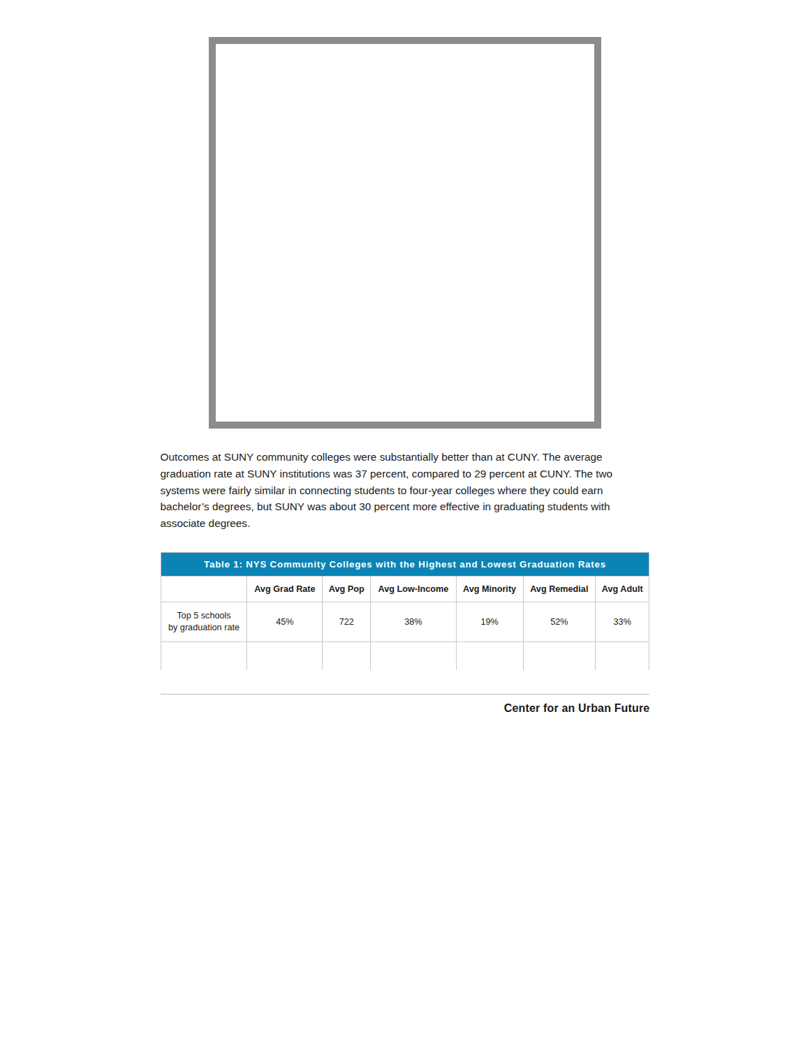Outcomes at SUNY community colleges were substantially better than at CUNY. The average graduation rate at SUNY institutions was 37 percent, compared to 29 percent at CUNY. The two systems were fairly similar in connecting students to four-year colleges where they could earn bachelor’s degrees, but SUNY was about 30 percent more effective in graduating students with associate degrees.
Table 1: NYS Community Colleges with the Highest and Lowest Graduation Rates
| | Avg Grad Rate | Avg Pop | Avg Low-Income | Avg Minority | Avg Remedial | Avg Adult |
| --- | --- | --- | --- | --- | --- | --- |
| Top 5 schools by graduation rate | 45% | 722 | 38% | 19% | 52% | 33% |
Center for an Urban Future